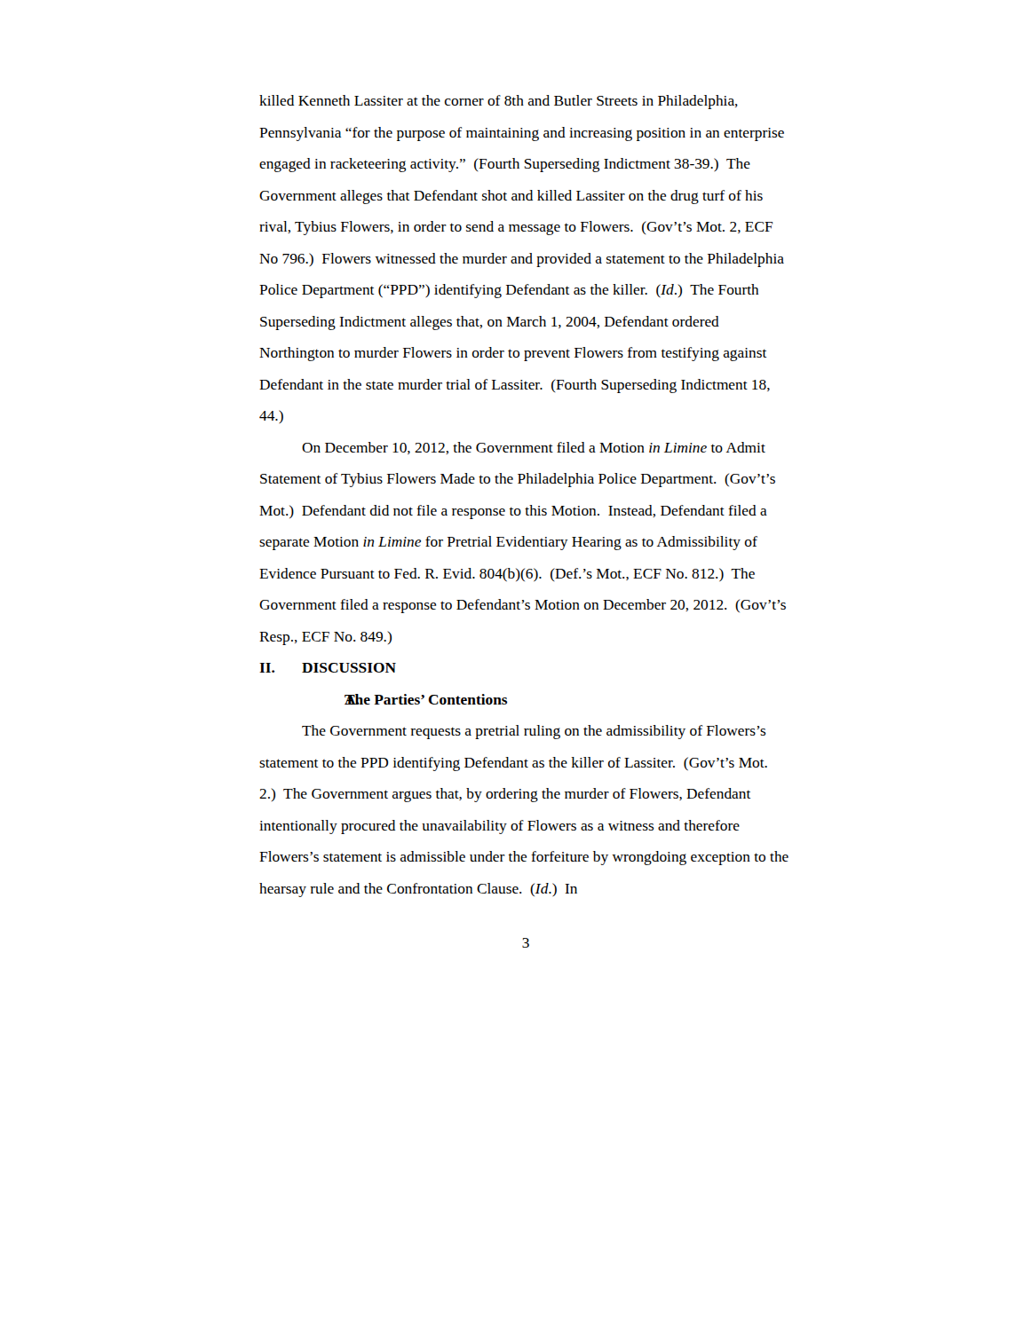killed Kenneth Lassiter at the corner of 8th and Butler Streets in Philadelphia, Pennsylvania “for the purpose of maintaining and increasing position in an enterprise engaged in racketeering activity.” (Fourth Superseding Indictment 38-39.) The Government alleges that Defendant shot and killed Lassiter on the drug turf of his rival, Tybius Flowers, in order to send a message to Flowers. (Gov’t’s Mot. 2, ECF No 796.) Flowers witnessed the murder and provided a statement to the Philadelphia Police Department (“PPD”) identifying Defendant as the killer. (Id.) The Fourth Superseding Indictment alleges that, on March 1, 2004, Defendant ordered Northington to murder Flowers in order to prevent Flowers from testifying against Defendant in the state murder trial of Lassiter. (Fourth Superseding Indictment 18, 44.)
On December 10, 2012, the Government filed a Motion in Limine to Admit Statement of Tybius Flowers Made to the Philadelphia Police Department. (Gov’t’s Mot.) Defendant did not file a response to this Motion. Instead, Defendant filed a separate Motion in Limine for Pretrial Evidentiary Hearing as to Admissibility of Evidence Pursuant to Fed. R. Evid. 804(b)(6). (Def.’s Mot., ECF No. 812.) The Government filed a response to Defendant’s Motion on December 20, 2012. (Gov’t’s Resp., ECF No. 849.)
II. DISCUSSION
A. The Parties’ Contentions
The Government requests a pretrial ruling on the admissibility of Flowers’s statement to the PPD identifying Defendant as the killer of Lassiter. (Gov’t’s Mot. 2.) The Government argues that, by ordering the murder of Flowers, Defendant intentionally procured the unavailability of Flowers as a witness and therefore Flowers’s statement is admissible under the forfeiture by wrongdoing exception to the hearsay rule and the Confrontation Clause. (Id.) In
3